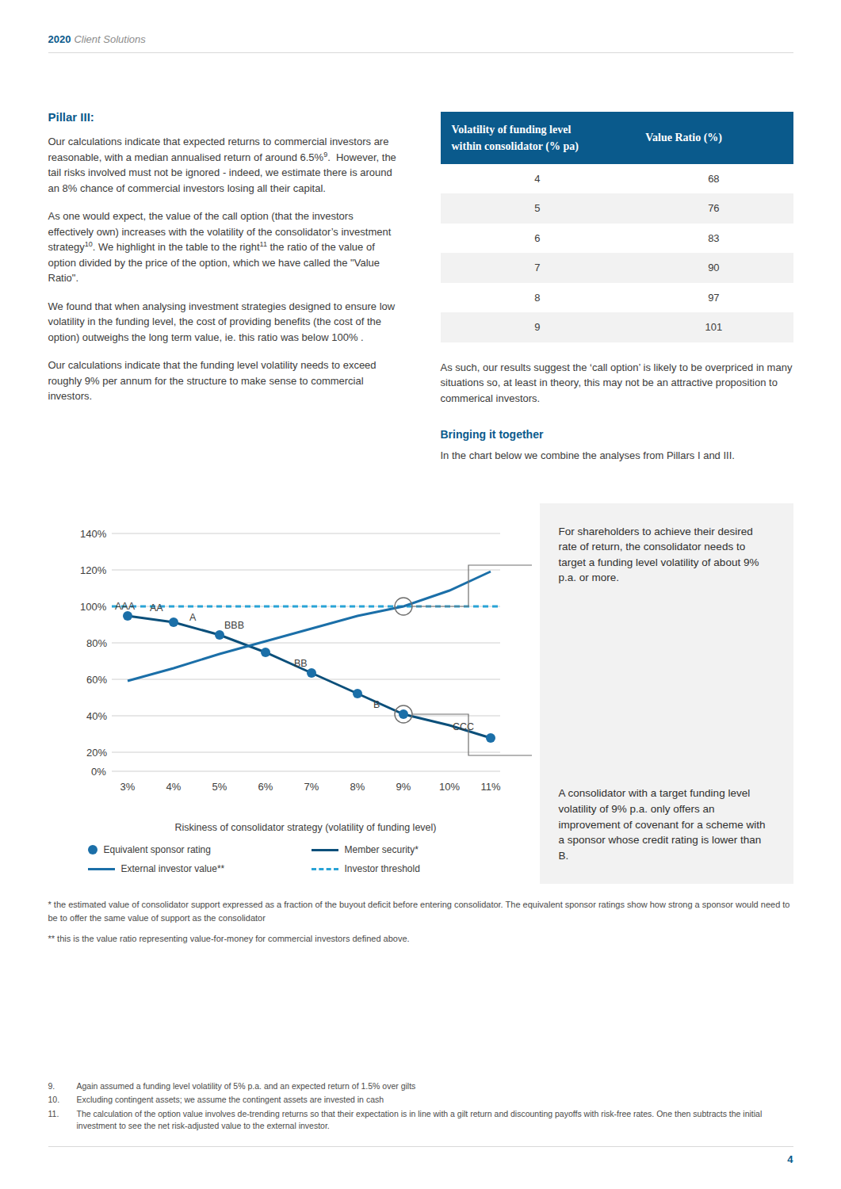2020 Client Solutions
Pillar III:
Our calculations indicate that expected returns to commercial investors are reasonable, with a median annualised return of around 6.5%9. However, the tail risks involved must not be ignored - indeed, we estimate there is around an 8% chance of commercial investors losing all their capital.
As one would expect, the value of the call option (that the investors effectively own) increases with the volatility of the consolidator’s investment strategy10. We highlight in the table to the right11 the ratio of the value of option divided by the price of the option, which we have called the "Value Ratio".
We found that when analysing investment strategies designed to ensure low volatility in the funding level, the cost of providing benefits (the cost of the option) outweighs the long term value, ie. this ratio was below 100% .
Our calculations indicate that the funding level volatility needs to exceed roughly 9% per annum for the structure to make sense to commercial investors.
| Volatility of funding level within consolidator (% pa) | Value Ratio (%) |
| --- | --- |
| 4 | 68 |
| 5 | 76 |
| 6 | 83 |
| 7 | 90 |
| 8 | 97 |
| 9 | 101 |
As such, our results suggest the ‘call option’ is likely to be overpriced in many situations so, at least in theory, this may not be an attractive proposition to commerical investors.
Bringing it together
In the chart below we combine the analyses from Pillars I and III.
140% 120% 100% 80% 60% 40% 20% 0% 3% 4% 5% 6% 7% 8% 9% 10% 11% AAA AA A BBB BB B CCC
Riskiness of consolidator strategy (volatility of funding level)
Equivalent sponsor rating
Member security*
External investor value**
Investor threshold
For shareholders to achieve their desired rate of return, the consolidator needs to target a funding level volatility of about 9% p.a. or more.
A consolidator with a target funding level volatility of 9% p.a. only offers an improvement of covenant for a scheme with a sponsor whose credit rating is lower than B.
* the estimated value of consolidator support expressed as a fraction of the buyout deficit before entering consolidator. The equivalent sponsor ratings show how strong a sponsor would need to be to offer the same value of support as the consolidator
** this is the value ratio representing value-for-money for commercial investors defined above.
9. Again assumed a funding level volatility of 5% p.a. and an expected return of 1.5% over gilts
10. Excluding contingent assets; we assume the contingent assets are invested in cash
11. The calculation of the option value involves de-trending returns so that their expectation is in line with a gilt return and discounting payoffs with risk-free rates. One then subtracts the initial investment to see the net risk-adjusted value to the external investor.
4